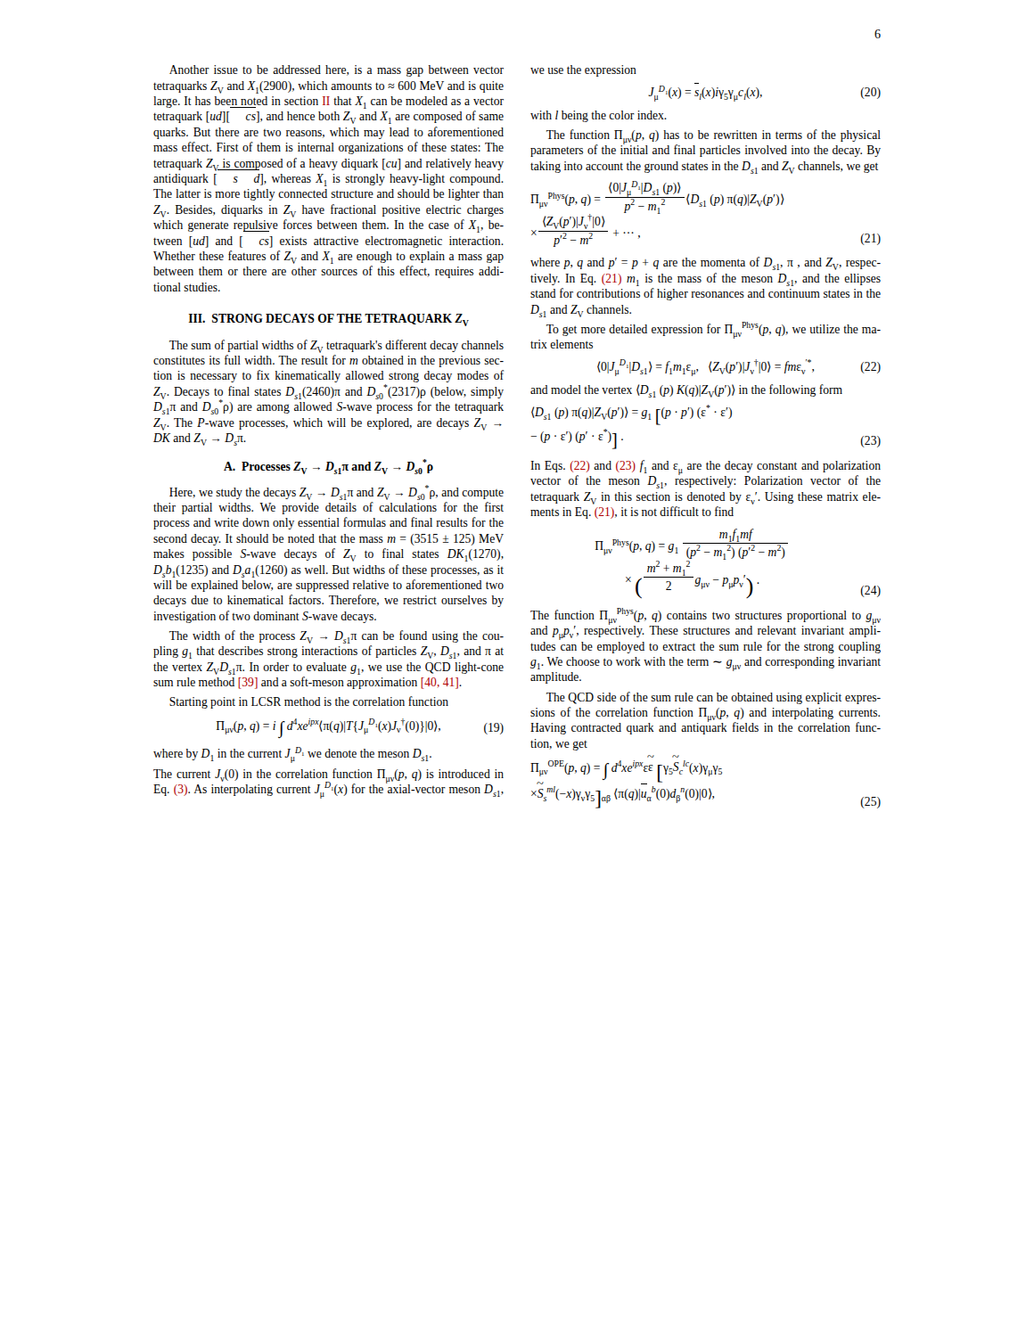6
Another issue to be addressed here, is a mass gap between vector tetraquarks ZV and X1(2900), which amounts to ≈ 600 MeV and is quite large. It has been noted in section II that X1 can be modeled as a vector tetraquark [ud][cs], and hence both ZV and X1 are composed of same quarks. But there are two reasons, which may lead to aforementioned mass effect. First of them is internal organizations of these states: The tetraquark ZV is composed of a heavy diquark [cu] and relatively heavy antidiquark [sd], whereas X1 is strongly heavy-light compound. The latter is more tightly connected structure and should be lighter than ZV. Besides, diquarks in ZV have fractional positive electric charges which generate repulsive forces between them. In the case of X1, between [ud] and [cs] exists attractive electromagnetic interaction. Whether these features of ZV and X1 are enough to explain a mass gap between them or there are other sources of this effect, requires additional studies.
III. Strong decays of the tetraquark ZV
The sum of partial widths of ZV tetraquark's different decay channels constitutes its full width. The result for m obtained in the previous section is necessary to fix kinematically allowed strong decay modes of ZV. Decays to final states Ds1(2460)π and Ds0*(2317)ρ (below, simply Ds1π and Ds0*ρ) are among allowed S-wave process for the tetraquark ZV. The P-wave processes, which will be explored, are decays ZV → DK and ZV → Dsπ.
A. Processes ZV → Ds1π and ZV → Ds0*ρ
Here, we study the decays ZV → Ds1π and ZV → Ds0*ρ, and compute their partial widths. We provide details of calculations for the first process and write down only essential formulas and final results for the second decay. It should be noted that the mass m = (3515 ± 125) MeV makes possible S-wave decays of ZV to final states DK1(1270), Dsb1(1235) and Dsa1(1260) as well. But widths of these processes, as it will be explained below, are suppressed relative to aforementioned two decays due to kinematical factors. Therefore, we restrict ourselves by investigation of two dominant S-wave decays.
The width of the process ZV → Ds1π can be found using the coupling g1 that describes strong interactions of particles ZV, Ds1, and π at the vertex ZVDs1π. In order to evaluate g1, we use the QCD light-cone sum rule method [39] and a soft-meson approximation [40, 41].
Starting point in LCSR method is the correlation function
Πμν(p, q) = i ∫ d4xeipx⟨π(q)|T{JμD1(x)Jν†(0)}|0⟩, (19)
where by D1 in the current JμD1 we denote the meson Ds1.
The current Jν(0) in the correlation function Πμν(p, q) is introduced in Eq. (3). As interpolating current JμD1(x) for the axial-vector meson Ds1, we use the expression
JμD1(x) = sl(x)iγ5γμcl(x), (20)
with l being the color index.
The function Πμν(p, q) has to be rewritten in terms of the physical parameters of the initial and final particles involved into the decay. By taking into account the ground states in the Ds1 and ZV channels, we get
ΠμνPhys(p, q) = ⟨0|JμD1|Ds1 (p)⟩p2 − m12⟨Ds1 (p) π(q)|ZV(p′)⟩
×⟨ZV(p′)|Jν†|0⟩p′2 − m2 + ··· ,
(21)
where p, q and p′ = p + q are the momenta of Ds1, π , and ZV, respectively. In Eq. (21) m1 is the mass of the meson Ds1, and the ellipses stand for contributions of higher resonances and continuum states in the Ds1 and ZV channels.
To get more detailed expression for ΠμνPhys(p, q), we utilize the matrix elements
⟨0|JμD1|Ds1⟩ = f1m1εμ, ⟨ZV(p′)|Jν†|0⟩ = fmεν′*, (22)
and model the vertex ⟨Ds1 (p) K(q)|ZV(p′)⟩ in the following form
⟨Ds1 (p) π(q)|ZV(p′)⟩ = g1 [(p · p′) (ε* · ε′)
− (p · ε′) (p′ · ε*)] .
(23)
In Eqs. (22) and (23) f1 and εμ are the decay constant and polarization vector of the meson Ds1, respectively: Polarization vector of the tetraquark ZV in this section is denoted by εν′. Using these matrix elements in Eq. (21), it is not difficult to find
ΠμνPhys(p, q) = g1 m1f1mf(p2 − m12) (p′2 − m2)
× (m2 + m122 gμν − pμpν′) .
(24)
The function ΠμνPhys(p, q) contains two structures proportional to gμν and pμpν′, respectively. These structures and relevant invariant amplitudes can be employed to extract the sum rule for the strong coupling g1. We choose to work with the term ∼ gμν and corresponding invariant amplitude.
The QCD side of the sum rule can be obtained using explicit expressions of the correlation function Πμν(p, q) and interpolating currents. Having contracted quark and antiquark fields in the correlation function, we get
ΠμνOPE(p, q) = ∫ d4xeipxεε [γ5Sclc(x)γμγ5
×Ssml(−x)γνγ5]αβ ⟨π(q)|uαb(0)dβn(0)|0⟩,
(25)